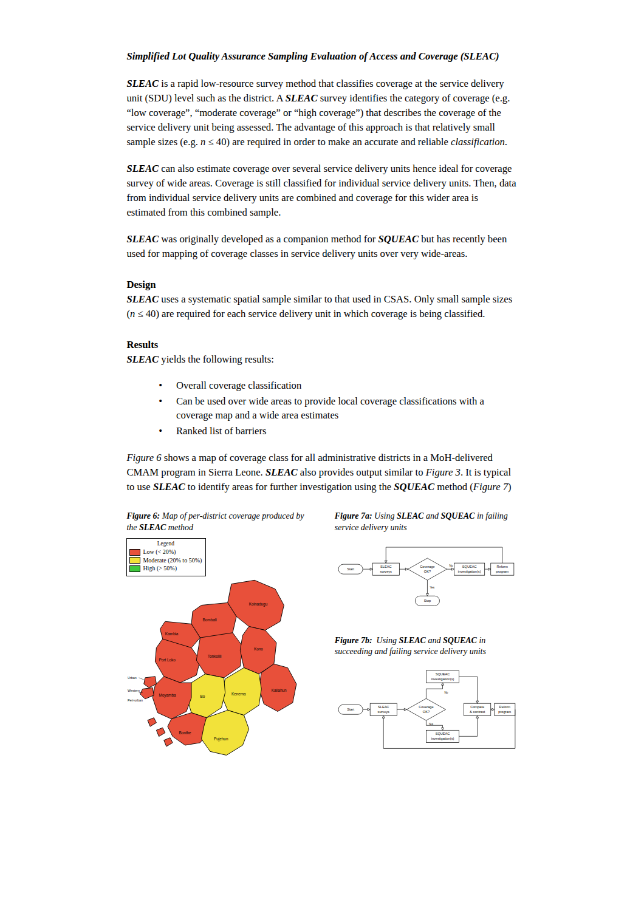Simplified Lot Quality Assurance Sampling Evaluation of Access and Coverage (SLEAC)
SLEAC is a rapid low-resource survey method that classifies coverage at the service delivery unit (SDU) level such as the district. A SLEAC survey identifies the category of coverage (e.g. “low coverage”, “moderate coverage” or “high coverage”) that describes the coverage of the service delivery unit being assessed. The advantage of this approach is that relatively small sample sizes (e.g. n ≤ 40) are required in order to make an accurate and reliable classification.
SLEAC can also estimate coverage over several service delivery units hence ideal for coverage survey of wide areas. Coverage is still classified for individual service delivery units. Then, data from individual service delivery units are combined and coverage for this wider area is estimated from this combined sample.
SLEAC was originally developed as a companion method for SQUEAC but has recently been used for mapping of coverage classes in service delivery units over very wide-areas.
Design
SLEAC uses a systematic spatial sample similar to that used in CSAS. Only small sample sizes (n ≤ 40) are required for each service delivery unit in which coverage is being classified.
Results
SLEAC yields the following results:
Overall coverage classification
Can be used over wide areas to provide local coverage classifications with a coverage map and a wide area estimates
Ranked list of barriers
Figure 6 shows a map of coverage class for all administrative districts in a MoH-delivered CMAM program in Sierra Leone. SLEAC also provides output similar to Figure 3. It is typical to use SLEAC to identify areas for further investigation using the SQUEAC method (Figure 7)
Figure 6: Map of per-district coverage produced by the SLEAC method
Legend
Low (< 20%)
Moderate (20% to 50%)
High (> 50%)
Koinadugu Bombali Kambia Port Loko Tonkolili Kono Kailahun Kenema Bo Moyamba Bonthe Pujehun Urban Western Peri-urban
Figure 7a: Using SLEAC and SQUEAC in failing service delivery units
Start SLEAC surveys Coverage OK? SQUEAC investigation(s) Reform program Stop No Yes
Figure 7b: Using SLEAC and SQUEAC in succeeding and failing service delivery units
SQUEAC investigation(s) Start SLEAC surveys Coverage OK? Compare & contrast Reform program SQUEAC investigation(s) No Yes